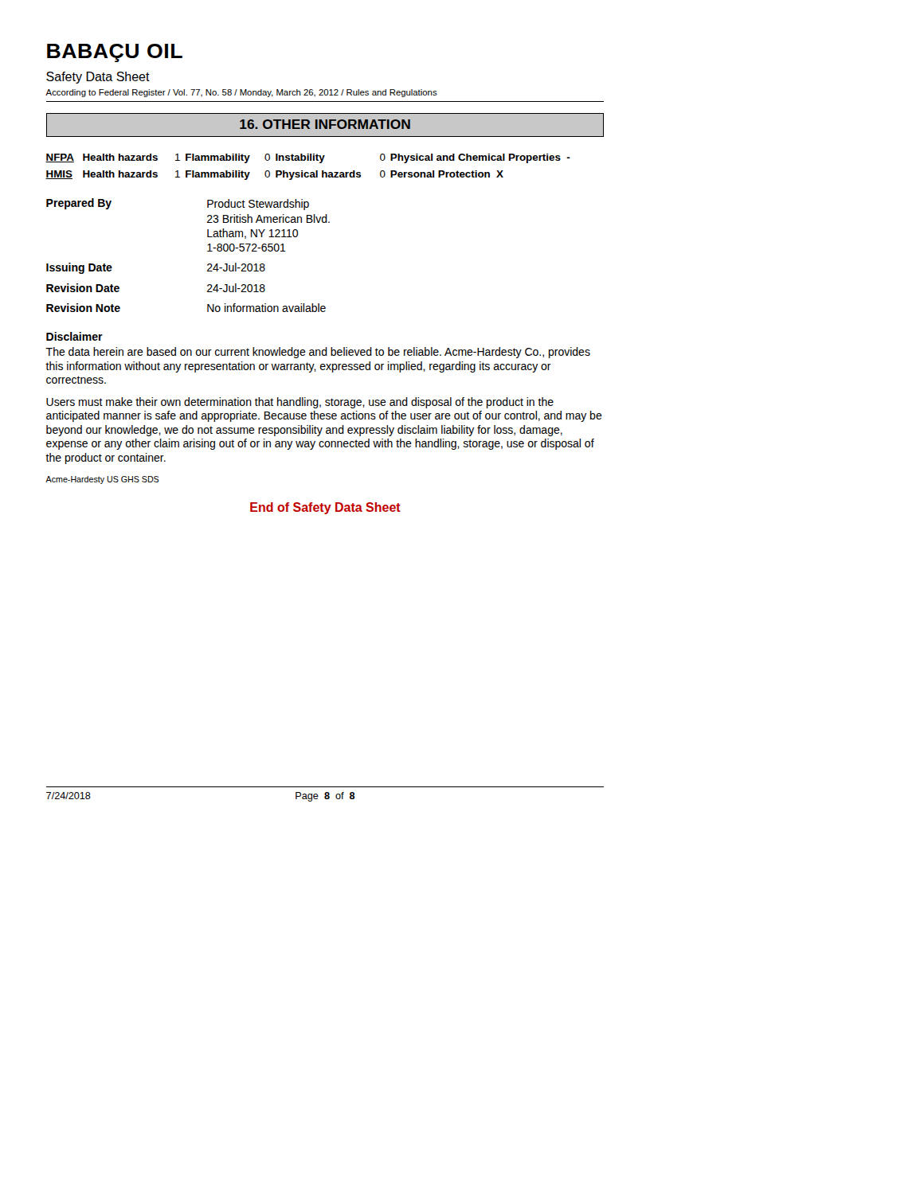BABAÇU OIL
Safety Data Sheet
According to Federal Register / Vol. 77, No. 58 / Monday, March 26, 2012 / Rules and Regulations
16. OTHER INFORMATION
| NFPA | Health hazards | 1 | Flammability | 0 | Instability | 0 | Physical and Chemical Properties - |
| HMIS | Health hazards | 1 | Flammability | 0 | Physical hazards | 0 | Personal Protection X |
| Prepared By | Product Stewardship 23 British American Blvd. Latham, NY 12110 1-800-572-6501 |
| Issuing Date | 24-Jul-2018 |
| Revision Date | 24-Jul-2018 |
| Revision Note | No information available |
Disclaimer
The data herein are based on our current knowledge and believed to be reliable. Acme-Hardesty Co., provides this information without any representation or warranty, expressed or implied, regarding its accuracy or correctness.
Users must make their own determination that handling, storage, use and disposal of the product in the anticipated manner is safe and appropriate. Because these actions of the user are out of our control, and may be beyond our knowledge, we do not assume responsibility and expressly disclaim liability for loss, damage, expense or any other claim arising out of or in any way connected with the handling, storage, use or disposal of the product or container.
Acme-Hardesty US GHS SDS
End of Safety Data Sheet
| 7/24/2018 | Page 8 of 8 | |